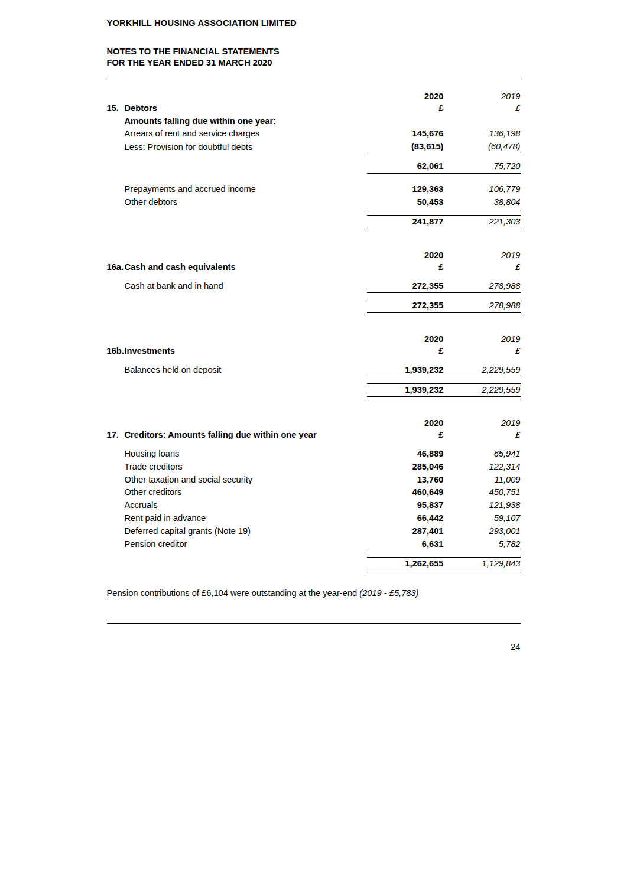YORKHILL HOUSING ASSOCIATION LIMITED
NOTES TO THE FINANCIAL STATEMENTS
FOR THE YEAR ENDED 31 MARCH 2020
| 15. | Debtors | 2020 £ | 2019 £ |
| | Amounts falling due within one year: | | |
| | Arrears of rent and service charges | 145,676 | 136,198 |
| | Less: Provision for doubtful debts | (83,615) | (60,478) |
| | | 62,061 | 75,720 |
| | Prepayments and accrued income | 129,363 | 106,779 |
| | Other debtors | 50,453 | 38,804 |
| | | 241,877 | 221,303 |
| 16a. | Cash and cash equivalents | 2020 £ | 2019 £ |
| | Cash at bank and in hand | 272,355 | 278,988 |
| | | 272,355 | 278,988 |
| 16b. | Investments | 2020 £ | 2019 £ |
| | Balances held on deposit | 1,939,232 | 2,229,559 |
| | | 1,939,232 | 2,229,559 |
| 17. | Creditors: Amounts falling due within one year | 2020 £ | 2019 £ |
| | Housing loans | 46,889 | 65,941 |
| | Trade creditors | 285,046 | 122,314 |
| | Other taxation and social security | 13,760 | 11,009 |
| | Other creditors | 460,649 | 450,751 |
| | Accruals | 95,837 | 121,938 |
| | Rent paid in advance | 66,442 | 59,107 |
| | Deferred capital grants (Note 19) | 287,401 | 293,001 |
| | Pension creditor | 6,631 | 5,782 |
| | | 1,262,655 | 1,129,843 |
Pension contributions of £6,104 were outstanding at the year-end (2019 - £5,783)
24